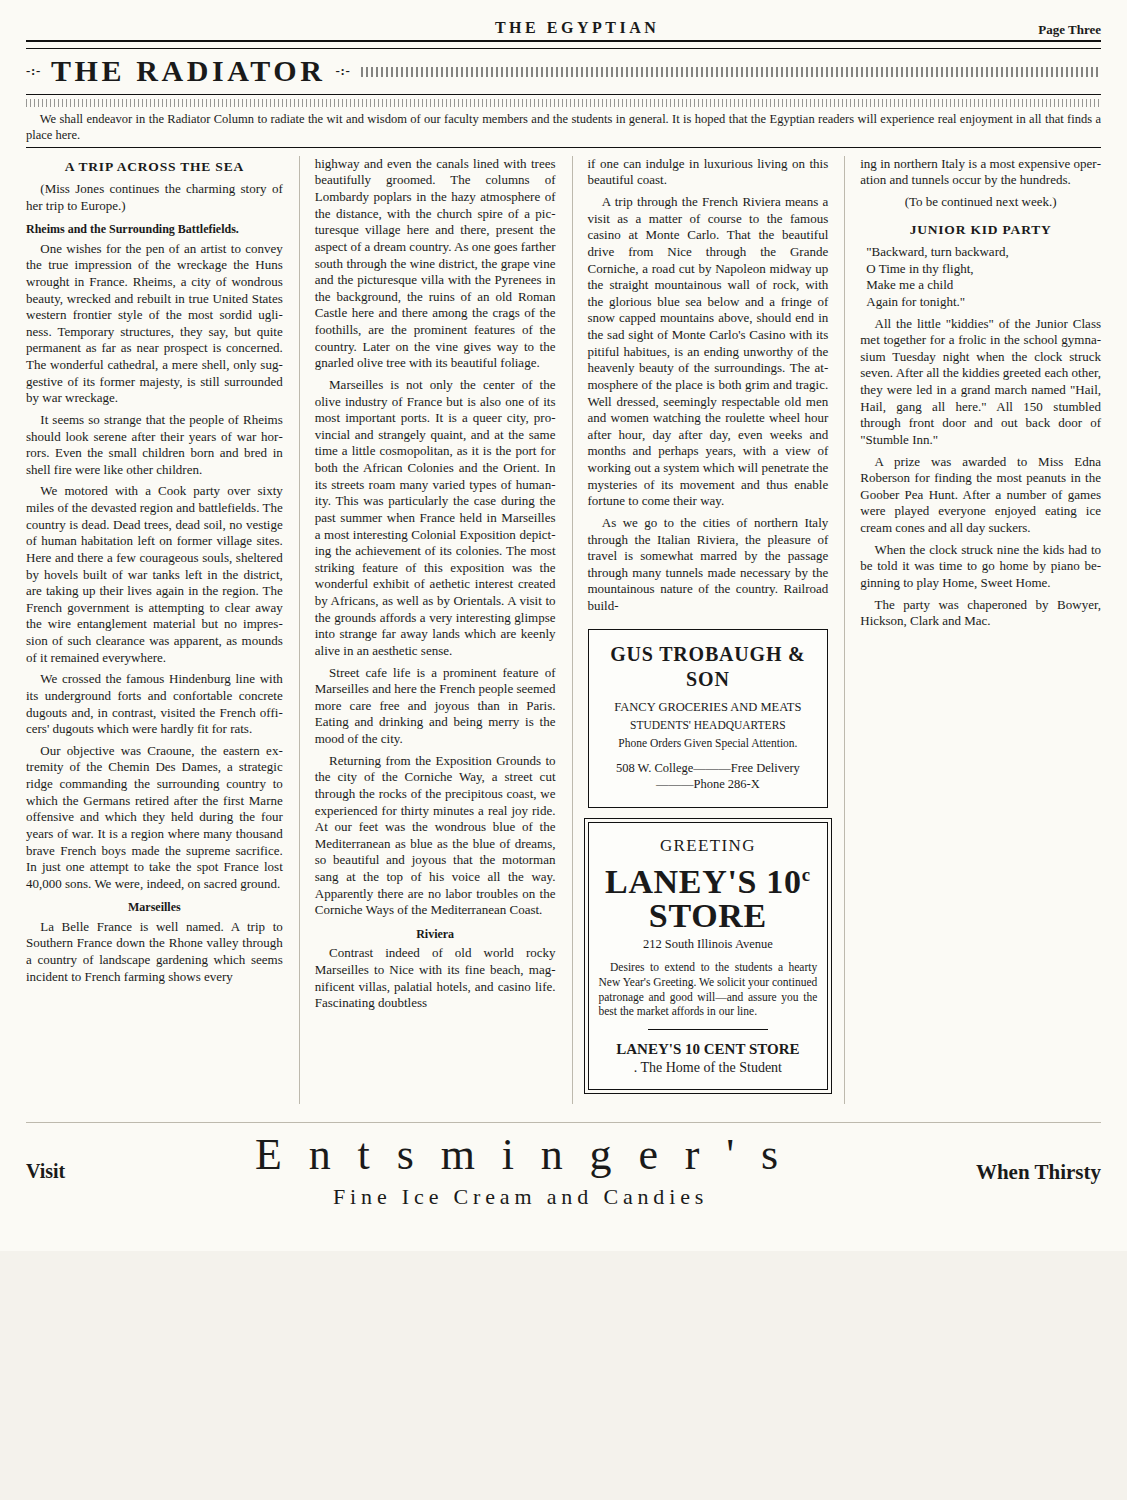THE EGYPTIAN
Page Three
-:-
THE RADIATOR
-:-
We shall endeavor in the Radiator Column to radiate the wit and wisdom of our faculty members and the students in general. It is hoped that the Egyptian readers will experience real enjoyment in all that finds a place here.
A TRIP ACROSS THE SEA
(Miss Jones continues the charming story of her trip to Europe.)
Rheims and the Surrounding Battlefields.
One wishes for the pen of an artist to convey the true impression of the wreckage the Huns wrought in France. Rheims, a city of wondrous beauty, wrecked and rebuilt in true United States western frontier style of the most sordid ugliness. Temporary structures, they say, but quite permanent as far as near prospect is concerned. The wonderful cathedral, a mere shell, only suggestive of its former majesty, is still surrounded by war wreckage.
It seems so strange that the people of Rheims should look serene after their years of war horrors. Even the small children born and bred in shell fire were like other children.
We motored with a Cook party over sixty miles of the devasted region and battlefields. The country is dead. Dead trees, dead soil, no vestige of human habitation left on former village sites. Here and there a few courageous souls, sheltered by hovels built of war tanks left in the district, are taking up their lives again in the region. The French government is attempting to clear away the wire entanglement material but no impression of such clearance was apparent, as mounds of it remained everywhere.
We crossed the famous Hindenburg line with its underground forts and confortable concrete dugouts and, in contrast, visited the French officers' dugouts which were hardly fit for rats.
Our objective was Craoune, the eastern extremity of the Chemin Des Dames, a strategic ridge commanding the surrounding country to which the Germans retired after the first Marne offensive and which they held during the four years of war. It is a region where many thousand brave French boys made the supreme sacrifice. In just one attempt to take the spot France lost 40,000 sons. We were, indeed, on sacred ground.
Marseilles
La Belle France is well named. A trip to Southern France down the Rhone valley through a country of landscape gardening which seems incident to French farming shows every
highway and even the canals lined with trees beautifully groomed. The columns of Lombardy poplars in the hazy atmosphere of the distance, with the church spire of a picturesque village here and there, present the aspect of a dream country. As one goes farther south through the wine district, the grape vine and the picturesque villa with the Pyrenees in the background, the ruins of an old Roman Castle here and there among the crags of the foothills, are the prominent features of the country. Later on the vine gives way to the gnarled olive tree with its beautiful foliage.
Marseilles is not only the center of the olive industry of France but is also one of its most important ports. It is a queer city, provincial and strangely quaint, and at the same time a little cosmopolitan, as it is the port for both the African Colonies and the Orient. In its streets roam many varied types of humanity. This was particularly the case during the past summer when France held in Marseilles a most interesting Colonial Exposition depicting the achievement of its colonies. The most striking feature of this exposition was the wonderful exhibit of aethetic interest created by Africans, as well as by Orientals. A visit to the grounds affords a very interesting glimpse into strange far away lands which are keenly alive in an aesthetic sense.
Street cafe life is a prominent feature of Marseilles and here the French people seemed more care free and joyous than in Paris. Eating and drinking and being merry is the mood of the city.
Returning from the Exposition Grounds to the city of the Corniche Way, a street cut through the rocks of the precipitous coast, we experienced for thirty minutes a real joy ride. At our feet was the wondrous blue of the Mediterranean as blue as the blue of dreams, so beautiful and joyous that the motorman sang at the top of his voice all the way. Apparently there are no labor troubles on the Corniche Ways of the Mediterranean Coast.
Riviera
Contrast indeed of old world rocky Marseilles to Nice with its fine beach, magnificent villas, palatial hotels, and casino life. Fascinating doubtless
if one can indulge in luxurious living on this beautiful coast.
A trip through the French Riviera means a visit as a matter of course to the famous casino at Monte Carlo. That the beautiful drive from Nice through the Grande Corniche, a road cut by Napoleon midway up the straight mountainous wall of rock, with the glorious blue sea below and a fringe of snow capped mountains above, should end in the sad sight of Monte Carlo's Casino with its pitiful habitues, is an ending unworthy of the heavenly beauty of the surroundings. The atmosphere of the place is both grim and tragic. Well dressed, seemingly respectable old men and women watching the roulette wheel hour after hour, day after day, even weeks and months and perhaps years, with a view of working out a system which will penetrate the mysteries of its movement and thus enable fortune to come their way.
As we go to the cities of northern Italy through the Italian Riviera, the pleasure of travel is somewhat marred by the passage through many tunnels made necessary by the mountainous nature of the country. Railroad build-
GUS TROBAUGH & SON
FANCY GROCERIES AND MEATS
STUDENTS' HEADQUARTERS
Phone Orders Given Special Attention.
508 W. College———Free Delivery———Phone 286-X
GREETING
LANEY'S 10c STORE
212 South Illinois Avenue
Desires to extend to the students a hearty New Year's Greeting. We solicit your continued patronage and good will—and assure you the best the market affords in our line.
LANEY'S 10 CENT STORE
. The Home of the Student
ing in northern Italy is a most expensive operation and tunnels occur by the hundreds.
(To be continued next week.)
JUNIOR KID PARTY
"Backward, turn backward,
O Time in thy flight,
Make me a child
Again for tonight."
All the little "kiddies" of the Junior Class met together for a frolic in the school gymnasium Tuesday night when the clock struck seven. After all the kiddies greeted each other, they were led in a grand march named "Hail, Hail, gang all here." All 150 stumbled through front door and out back door of "Stumble Inn."
A prize was awarded to Miss Edna Roberson for finding the most peanuts in the Goober Pea Hunt. After a number of games were played everyone enjoyed eating ice cream cones and all day suckers.
When the clock struck nine the kids had to be told it was time to go home by piano beginning to play Home, Sweet Home.
The party was chaperoned by Bowyer, Hickson, Clark and Mac.
Visit
E n t s m i n g e r ' s
Fine Ice Cream and Candies
When Thirsty